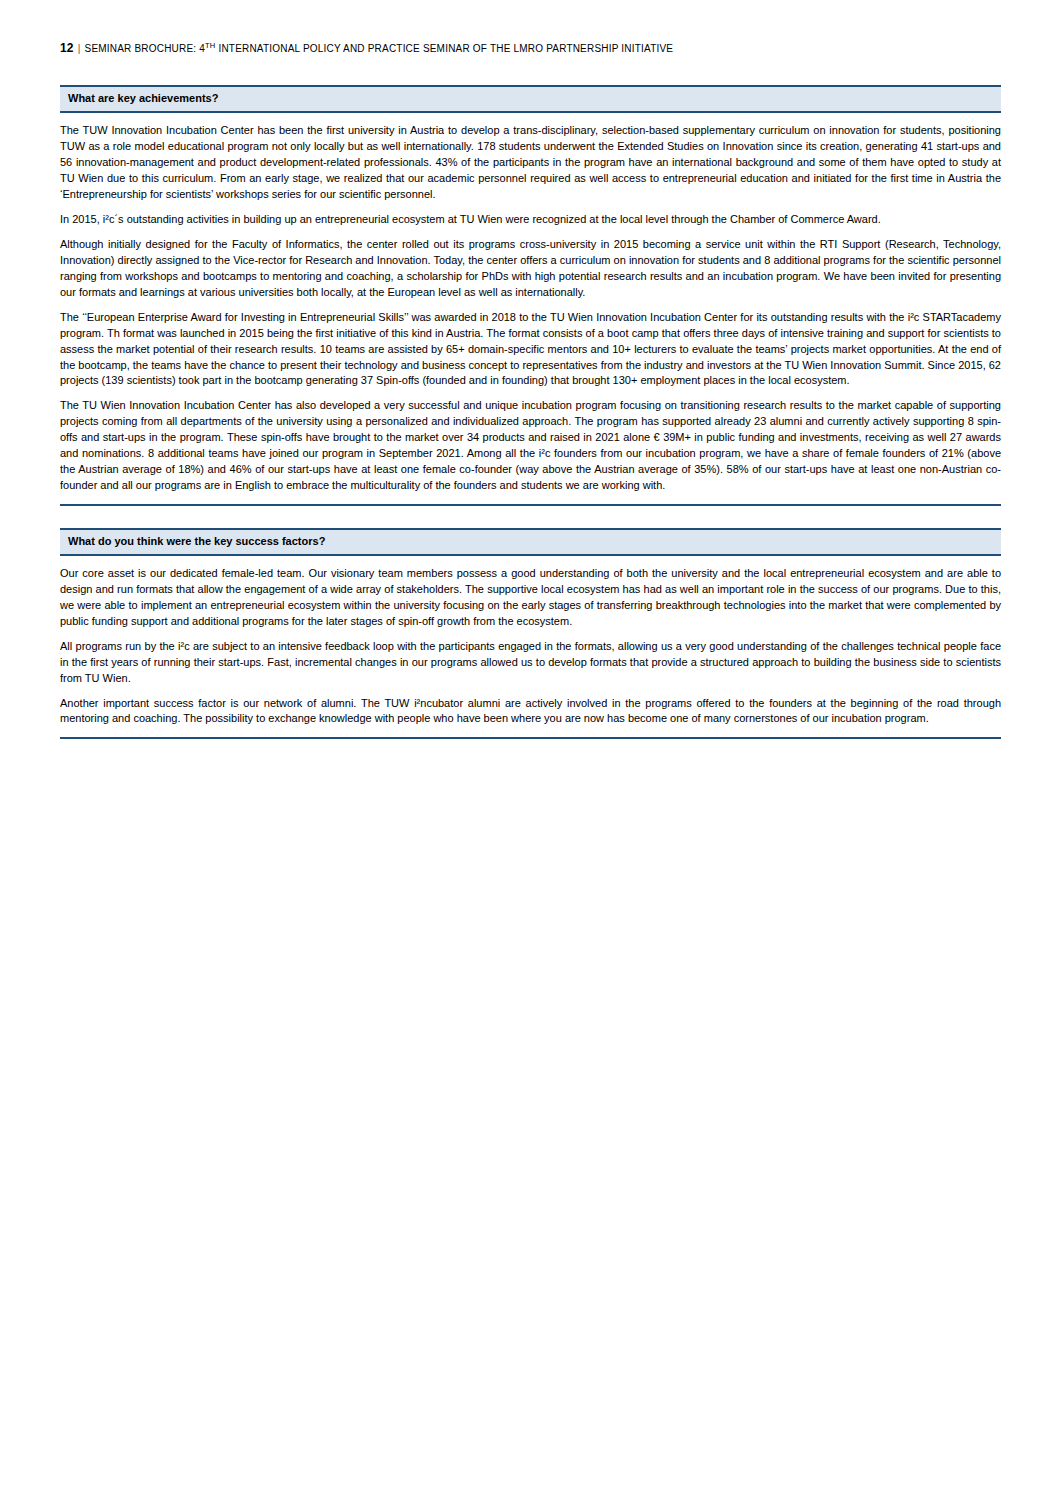12|Seminar Brochure: 4th International Policy and Practice Seminar of the LMRO Partnership Initiative
What are key achievements?
The TUW Innovation Incubation Center has been the first university in Austria to develop a trans-disciplinary, selection-based supplementary curriculum on innovation for students, positioning TUW as a role model educational program not only locally but as well internationally. 178 students underwent the Extended Studies on Innovation since its creation, generating 41 start-ups and 56 innovation-management and product development-related professionals. 43% of the participants in the program have an international background and some of them have opted to study at TU Wien due to this curriculum. From an early stage, we realized that our academic personnel required as well access to entrepreneurial education and initiated for the first time in Austria the ‘Entrepreneurship for scientists’ workshops series for our scientific personnel.
In 2015, i²c´s outstanding activities in building up an entrepreneurial ecosystem at TU Wien were recognized at the local level through the Chamber of Commerce Award.
Although initially designed for the Faculty of Informatics, the center rolled out its programs cross-university in 2015 becoming a service unit within the RTI Support (Research, Technology, Innovation) directly assigned to the Vice-rector for Research and Innovation. Today, the center offers a curriculum on innovation for students and 8 additional programs for the scientific personnel ranging from workshops and bootcamps to mentoring and coaching, a scholarship for PhDs with high potential research results and an incubation program. We have been invited for presenting our formats and learnings at various universities both locally, at the European level as well as internationally.
The ‘‘European Enterprise Award for Investing in Entrepreneurial Skills’’ was awarded in 2018 to the TU Wien Innovation Incubation Center for its outstanding results with the i²c STARTacademy program. Th format was launched in 2015 being the first initiative of this kind in Austria. The format consists of a boot camp that offers three days of intensive training and support for scientists to assess the market potential of their research results. 10 teams are assisted by 65+ domain-specific mentors and 10+ lecturers to evaluate the teams’ projects market opportunities. At the end of the bootcamp, the teams have the chance to present their technology and business concept to representatives from the industry and investors at the TU Wien Innovation Summit. Since 2015, 62 projects (139 scientists) took part in the bootcamp generating 37 Spin-offs (founded and in founding) that brought 130+ employment places in the local ecosystem.
The TU Wien Innovation Incubation Center has also developed a very successful and unique incubation program focusing on transitioning research results to the market capable of supporting projects coming from all departments of the university using a personalized and individualized approach. The program has supported already 23 alumni and currently actively supporting 8 spin-offs and start-ups in the program. These spin-offs have brought to the market over 34 products and raised in 2021 alone € 39M+ in public funding and investments, receiving as well 27 awards and nominations. 8 additional teams have joined our program in September 2021. Among all the i²c founders from our incubation program, we have a share of female founders of 21% (above the Austrian average of 18%) and 46% of our start-ups have at least one female co-founder (way above the Austrian average of 35%). 58% of our start-ups have at least one non-Austrian co-founder and all our programs are in English to embrace the multiculturality of the founders and students we are working with.
What do you think were the key success factors?
Our core asset is our dedicated female-led team. Our visionary team members possess a good understanding of both the university and the local entrepreneurial ecosystem and are able to design and run formats that allow the engagement of a wide array of stakeholders. The supportive local ecosystem has had as well an important role in the success of our programs. Due to this, we were able to implement an entrepreneurial ecosystem within the university focusing on the early stages of transferring breakthrough technologies into the market that were complemented by public funding support and additional programs for the later stages of spin-off growth from the ecosystem.
All programs run by the i²c are subject to an intensive feedback loop with the participants engaged in the formats, allowing us a very good understanding of the challenges technical people face in the first years of running their start-ups. Fast, incremental changes in our programs allowed us to develop formats that provide a structured approach to building the business side to scientists from TU Wien.
Another important success factor is our network of alumni. The TUW i²ncubator alumni are actively involved in the programs offered to the founders at the beginning of the road through mentoring and coaching. The possibility to exchange knowledge with people who have been where you are now has become one of many cornerstones of our incubation program.